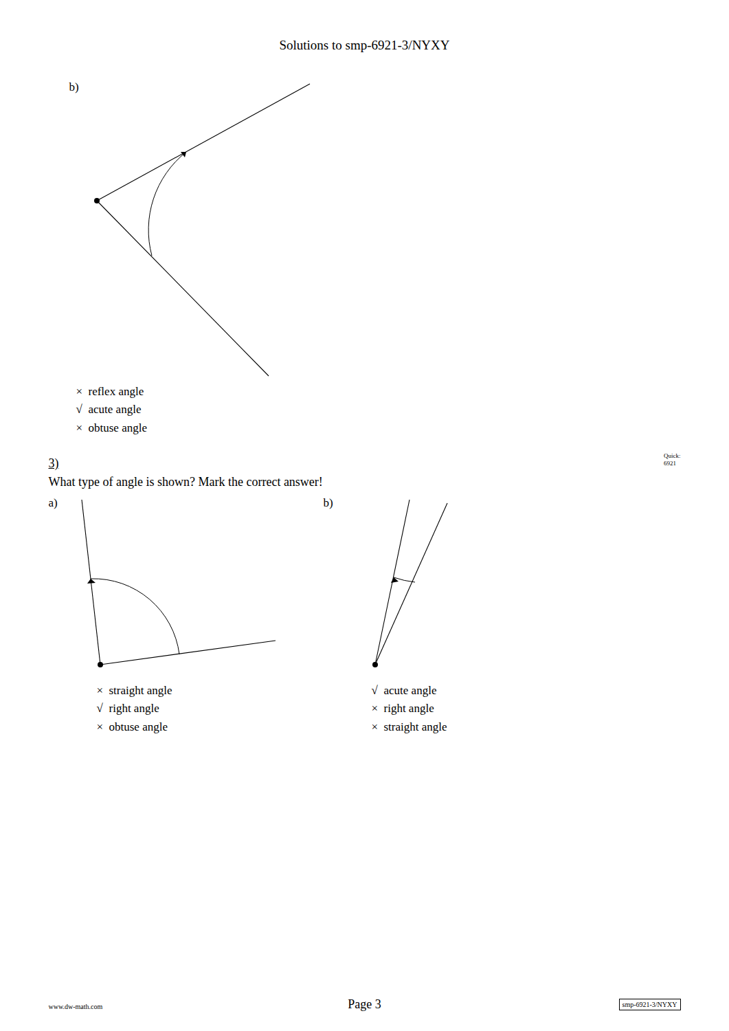Solutions to smp-6921-3/NYXY
b)
×reflex angle
√acute angle
×obtuse angle
Quick:
6921
3)
What type of angle is shown? Mark the correct answer!
a) b)
×straight angle
√right angle
×obtuse angle
√acute angle
×right angle
×straight angle
www.dw-math.com Page 3 smp-6921-3/NYXY